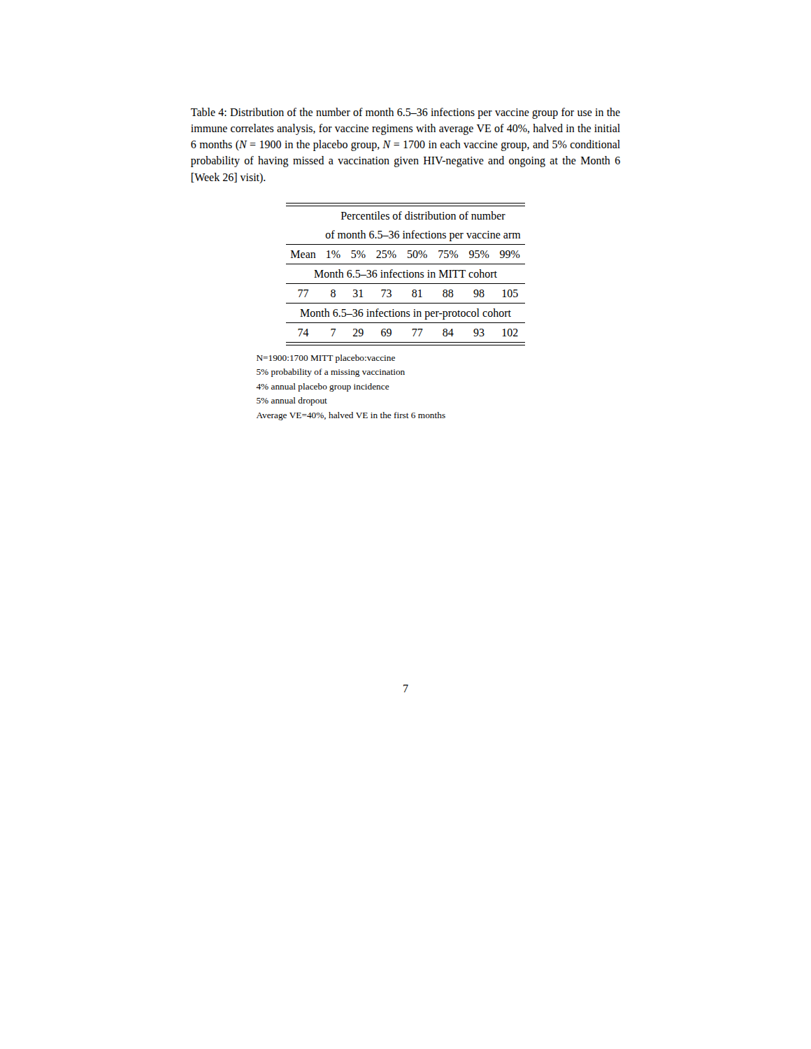Table 4: Distribution of the number of month 6.5–36 infections per vaccine group for use in the immune correlates analysis, for vaccine regimens with average VE of 40%, halved in the initial 6 months (N = 1900 in the placebo group, N = 1700 in each vaccine group, and 5% conditional probability of having missed a vaccination given HIV-negative and ongoing at the Month 6 [Week 26] visit).
| | Percentiles of distribution of number |
| | of month 6.5–36 infections per vaccine arm |
| Mean | 1% | 5% | 25% | 50% | 75% | 95% | 99% |
| Month 6.5–36 infections in MITT cohort |
| 77 | 8 | 31 | 73 | 81 | 88 | 98 | 105 |
| Month 6.5–36 infections in per-protocol cohort |
| 74 | 7 | 29 | 69 | 77 | 84 | 93 | 102 |
N=1900:1700 MITT placebo:vaccine
5% probability of a missing vaccination
4% annual placebo group incidence
5% annual dropout
Average VE=40%, halved VE in the first 6 months
7